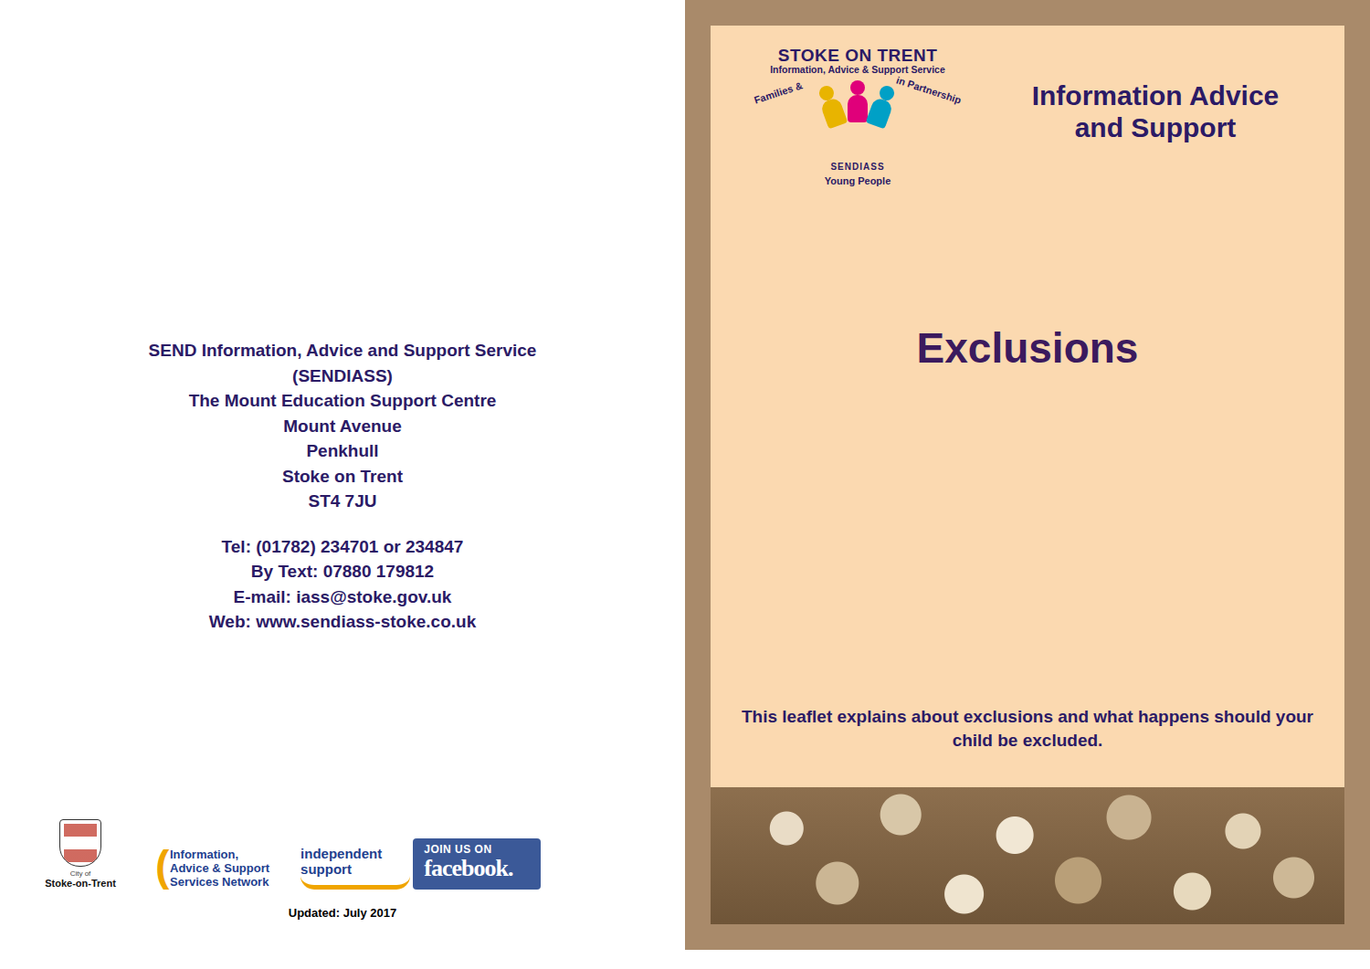SEND Information, Advice and Support Service
(SENDIASS)
The Mount Education Support Centre
Mount Avenue
Penkhull
Stoke on Trent
ST4 7JU
Tel: (01782) 234701 or 234847
By Text: 07880 179812
E-mail: iass@stoke.gov.uk
Web: www.sendiass-stoke.co.uk
City of
Stoke-on-Trent
Information, Advice & Support Services Network
independent support
JOIN US ON
facebook.
Updated: July 2017
STOKE ON TRENT
Information, Advice & Support Service
Families &
in Partnership
SENDIASS
Young People
Information Advice
and Support
Exclusions
This leaflet explains about exclusions and what happens should your child be excluded.